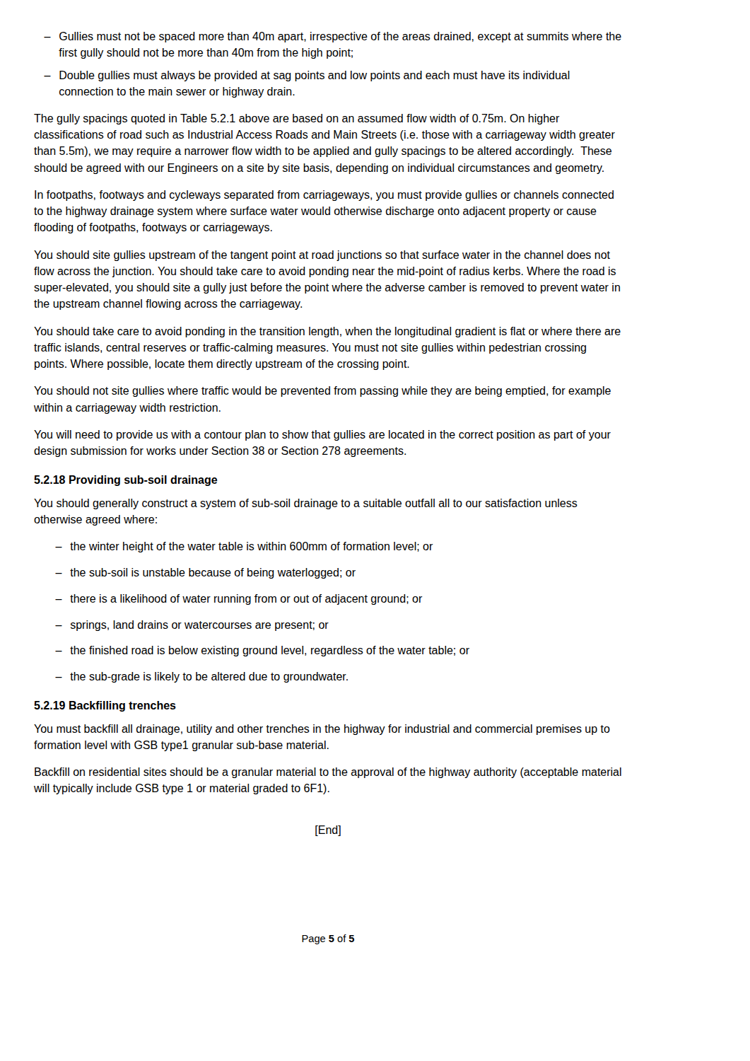Gullies must not be spaced more than 40m apart, irrespective of the areas drained, except at summits where the first gully should not be more than 40m from the high point;
Double gullies must always be provided at sag points and low points and each must have its individual connection to the main sewer or highway drain.
The gully spacings quoted in Table 5.2.1 above are based on an assumed flow width of 0.75m. On higher classifications of road such as Industrial Access Roads and Main Streets (i.e. those with a carriageway width greater than 5.5m), we may require a narrower flow width to be applied and gully spacings to be altered accordingly. These should be agreed with our Engineers on a site by site basis, depending on individual circumstances and geometry.
In footpaths, footways and cycleways separated from carriageways, you must provide gullies or channels connected to the highway drainage system where surface water would otherwise discharge onto adjacent property or cause flooding of footpaths, footways or carriageways.
You should site gullies upstream of the tangent point at road junctions so that surface water in the channel does not flow across the junction. You should take care to avoid ponding near the mid-point of radius kerbs. Where the road is super-elevated, you should site a gully just before the point where the adverse camber is removed to prevent water in the upstream channel flowing across the carriageway.
You should take care to avoid ponding in the transition length, when the longitudinal gradient is flat or where there are traffic islands, central reserves or traffic-calming measures. You must not site gullies within pedestrian crossing points. Where possible, locate them directly upstream of the crossing point.
You should not site gullies where traffic would be prevented from passing while they are being emptied, for example within a carriageway width restriction.
You will need to provide us with a contour plan to show that gullies are located in the correct position as part of your design submission for works under Section 38 or Section 278 agreements.
5.2.18 Providing sub-soil drainage
You should generally construct a system of sub-soil drainage to a suitable outfall all to our satisfaction unless otherwise agreed where:
the winter height of the water table is within 600mm of formation level; or
the sub-soil is unstable because of being waterlogged; or
there is a likelihood of water running from or out of adjacent ground; or
springs, land drains or watercourses are present; or
the finished road is below existing ground level, regardless of the water table; or
the sub-grade is likely to be altered due to groundwater.
5.2.19 Backfilling trenches
You must backfill all drainage, utility and other trenches in the highway for industrial and commercial premises up to formation level with GSB type1 granular sub-base material.
Backfill on residential sites should be a granular material to the approval of the highway authority (acceptable material will typically include GSB type 1 or material graded to 6F1).
[End]
Page 5 of 5